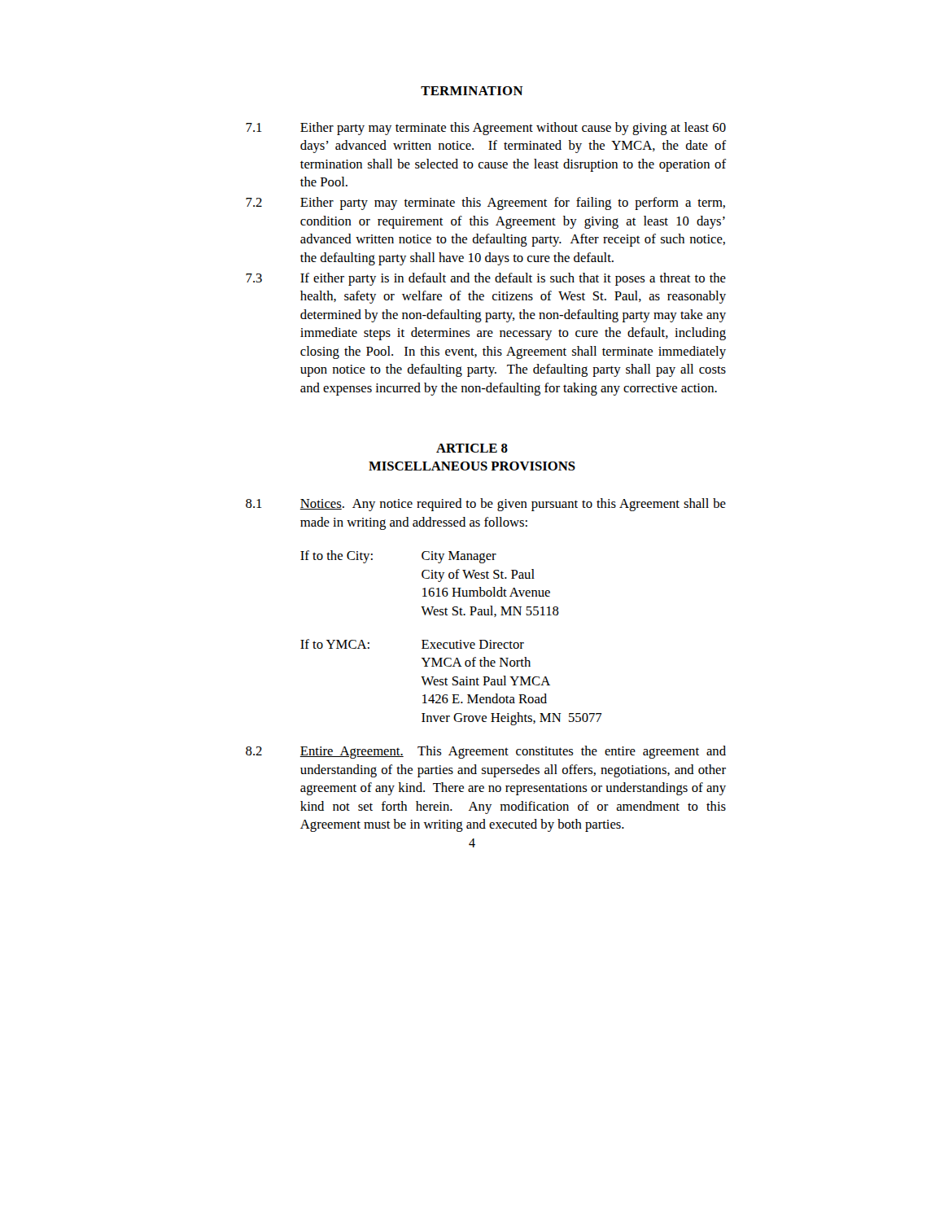TERMINATION
7.1
Either party may terminate this Agreement without cause by giving at least 60 days’ advanced written notice. If terminated by the YMCA, the date of termination shall be selected to cause the least disruption to the operation of the Pool.
7.2
Either party may terminate this Agreement for failing to perform a term, condition or requirement of this Agreement by giving at least 10 days’ advanced written notice to the defaulting party. After receipt of such notice, the defaulting party shall have 10 days to cure the default.
7.3
If either party is in default and the default is such that it poses a threat to the health, safety or welfare of the citizens of West St. Paul, as reasonably determined by the non-defaulting party, the non-defaulting party may take any immediate steps it determines are necessary to cure the default, including closing the Pool. In this event, this Agreement shall terminate immediately upon notice to the defaulting party. The defaulting party shall pay all costs and expenses incurred by the non-defaulting for taking any corrective action.
ARTICLE 8
MISCELLANEOUS PROVISIONS
8.1
Notices. Any notice required to be given pursuant to this Agreement shall be made in writing and addressed as follows:
| If to the City: | City Manager |
| | City of West St. Paul |
| | 1616 Humboldt Avenue |
| | West St. Paul, MN 55118 |
| If to YMCA: | Executive Director |
| | YMCA of the North |
| | West Saint Paul YMCA |
| | 1426 E. Mendota Road |
| | Inver Grove Heights, MN 55077 |
8.2
Entire Agreement. This Agreement constitutes the entire agreement and understanding of the parties and supersedes all offers, negotiations, and other agreement of any kind. There are no representations or understandings of any kind not set forth herein. Any modification of or amendment to this Agreement must be in writing and executed by both parties.
4